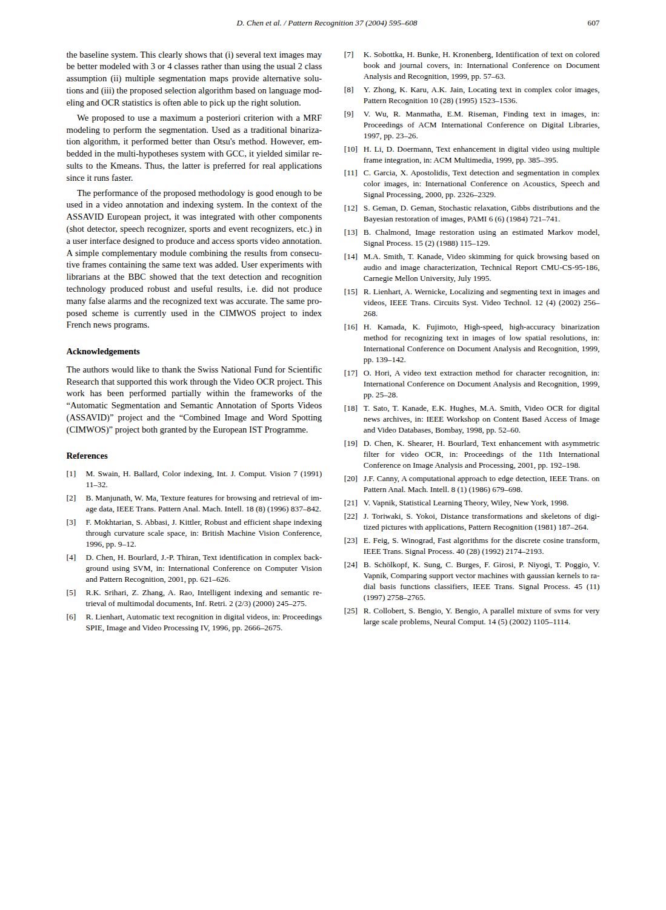D. Chen et al. / Pattern Recognition 37 (2004) 595–608 607
the baseline system. This clearly shows that (i) several text images may be better modeled with 3 or 4 classes rather than using the usual 2 class assumption (ii) multiple segmentation maps provide alternative solutions and (iii) the proposed selection algorithm based on language modeling and OCR statistics is often able to pick up the right solution.
We proposed to use a maximum a posteriori criterion with a MRF modeling to perform the segmentation. Used as a traditional binarization algorithm, it performed better than Otsu's method. However, embedded in the multi-hypotheses system with GCC, it yielded similar results to the Kmeans. Thus, the latter is preferred for real applications since it runs faster.
The performance of the proposed methodology is good enough to be used in a video annotation and indexing system. In the context of the ASSAVID European project, it was integrated with other components (shot detector, speech recognizer, sports and event recognizers, etc.) in a user interface designed to produce and access sports video annotation. A simple complementary module combining the results from consecutive frames containing the same text was added. User experiments with librarians at the BBC showed that the text detection and recognition technology produced robust and useful results, i.e. did not produce many false alarms and the recognized text was accurate. The same proposed scheme is currently used in the CIMWOS project to index French news programs.
Acknowledgements
The authors would like to thank the Swiss National Fund for Scientific Research that supported this work through the Video OCR project. This work has been performed partially within the frameworks of the “Automatic Segmentation and Semantic Annotation of Sports Videos (ASSAVID)” project and the “Combined Image and Word Spotting (CIMWOS)” project both granted by the European IST Programme.
References
M. Swain, H. Ballard, Color indexing, Int. J. Comput. Vision 7 (1991) 11–32.
B. Manjunath, W. Ma, Texture features for browsing and retrieval of image data, IEEE Trans. Pattern Anal. Mach. Intell. 18 (8) (1996) 837–842.
F. Mokhtarian, S. Abbasi, J. Kittler, Robust and efficient shape indexing through curvature scale space, in: British Machine Vision Conference, 1996, pp. 9–12.
D. Chen, H. Bourlard, J.-P. Thiran, Text identification in complex background using SVM, in: International Conference on Computer Vision and Pattern Recognition, 2001, pp. 621–626.
R.K. Srihari, Z. Zhang, A. Rao, Intelligent indexing and semantic retrieval of multimodal documents, Inf. Retri. 2 (2/3) (2000) 245–275.
R. Lienhart, Automatic text recognition in digital videos, in: Proceedings SPIE, Image and Video Processing IV, 1996, pp. 2666–2675.
K. Sobottka, H. Bunke, H. Kronenberg, Identification of text on colored book and journal covers, in: International Conference on Document Analysis and Recognition, 1999, pp. 57–63.
Y. Zhong, K. Karu, A.K. Jain, Locating text in complex color images, Pattern Recognition 10 (28) (1995) 1523–1536.
V. Wu, R. Manmatha, E.M. Riseman, Finding text in images, in: Proceedings of ACM International Conference on Digital Libraries, 1997, pp. 23–26.
H. Li, D. Doermann, Text enhancement in digital video using multiple frame integration, in: ACM Multimedia, 1999, pp. 385–395.
C. Garcia, X. Apostolidis, Text detection and segmentation in complex color images, in: International Conference on Acoustics, Speech and Signal Processing, 2000, pp. 2326–2329.
S. Geman, D. Geman, Stochastic relaxation, Gibbs distributions and the Bayesian restoration of images, PAMI 6 (6) (1984) 721–741.
B. Chalmond, Image restoration using an estimated Markov model, Signal Process. 15 (2) (1988) 115–129.
M.A. Smith, T. Kanade, Video skimming for quick browsing based on audio and image characterization, Technical Report CMU-CS-95-186, Carnegie Mellon University, July 1995.
R. Lienhart, A. Wernicke, Localizing and segmenting text in images and videos, IEEE Trans. Circuits Syst. Video Technol. 12 (4) (2002) 256–268.
H. Kamada, K. Fujimoto, High-speed, high-accuracy binarization method for recognizing text in images of low spatial resolutions, in: International Conference on Document Analysis and Recognition, 1999, pp. 139–142.
O. Hori, A video text extraction method for character recognition, in: International Conference on Document Analysis and Recognition, 1999, pp. 25–28.
T. Sato, T. Kanade, E.K. Hughes, M.A. Smith, Video OCR for digital news archives, in: IEEE Workshop on Content Based Access of Image and Video Databases, Bombay, 1998, pp. 52–60.
D. Chen, K. Shearer, H. Bourlard, Text enhancement with asymmetric filter for video OCR, in: Proceedings of the 11th International Conference on Image Analysis and Processing, 2001, pp. 192–198.
J.F. Canny, A computational approach to edge detection, IEEE Trans. on Pattern Anal. Mach. Intell. 8 (1) (1986) 679–698.
V. Vapnik, Statistical Learning Theory, Wiley, New York, 1998.
J. Toriwaki, S. Yokoi, Distance transformations and skeletons of digitized pictures with applications, Pattern Recognition (1981) 187–264.
E. Feig, S. Winograd, Fast algorithms for the discrete cosine transform, IEEE Trans. Signal Process. 40 (28) (1992) 2174–2193.
B. Schölkopf, K. Sung, C. Burges, F. Girosi, P. Niyogi, T. Poggio, V. Vapnik, Comparing support vector machines with gaussian kernels to radial basis functions classifiers, IEEE Trans. Signal Process. 45 (11) (1997) 2758–2765.
R. Collobert, S. Bengio, Y. Bengio, A parallel mixture of svms for very large scale problems, Neural Comput. 14 (5) (2002) 1105–1114.